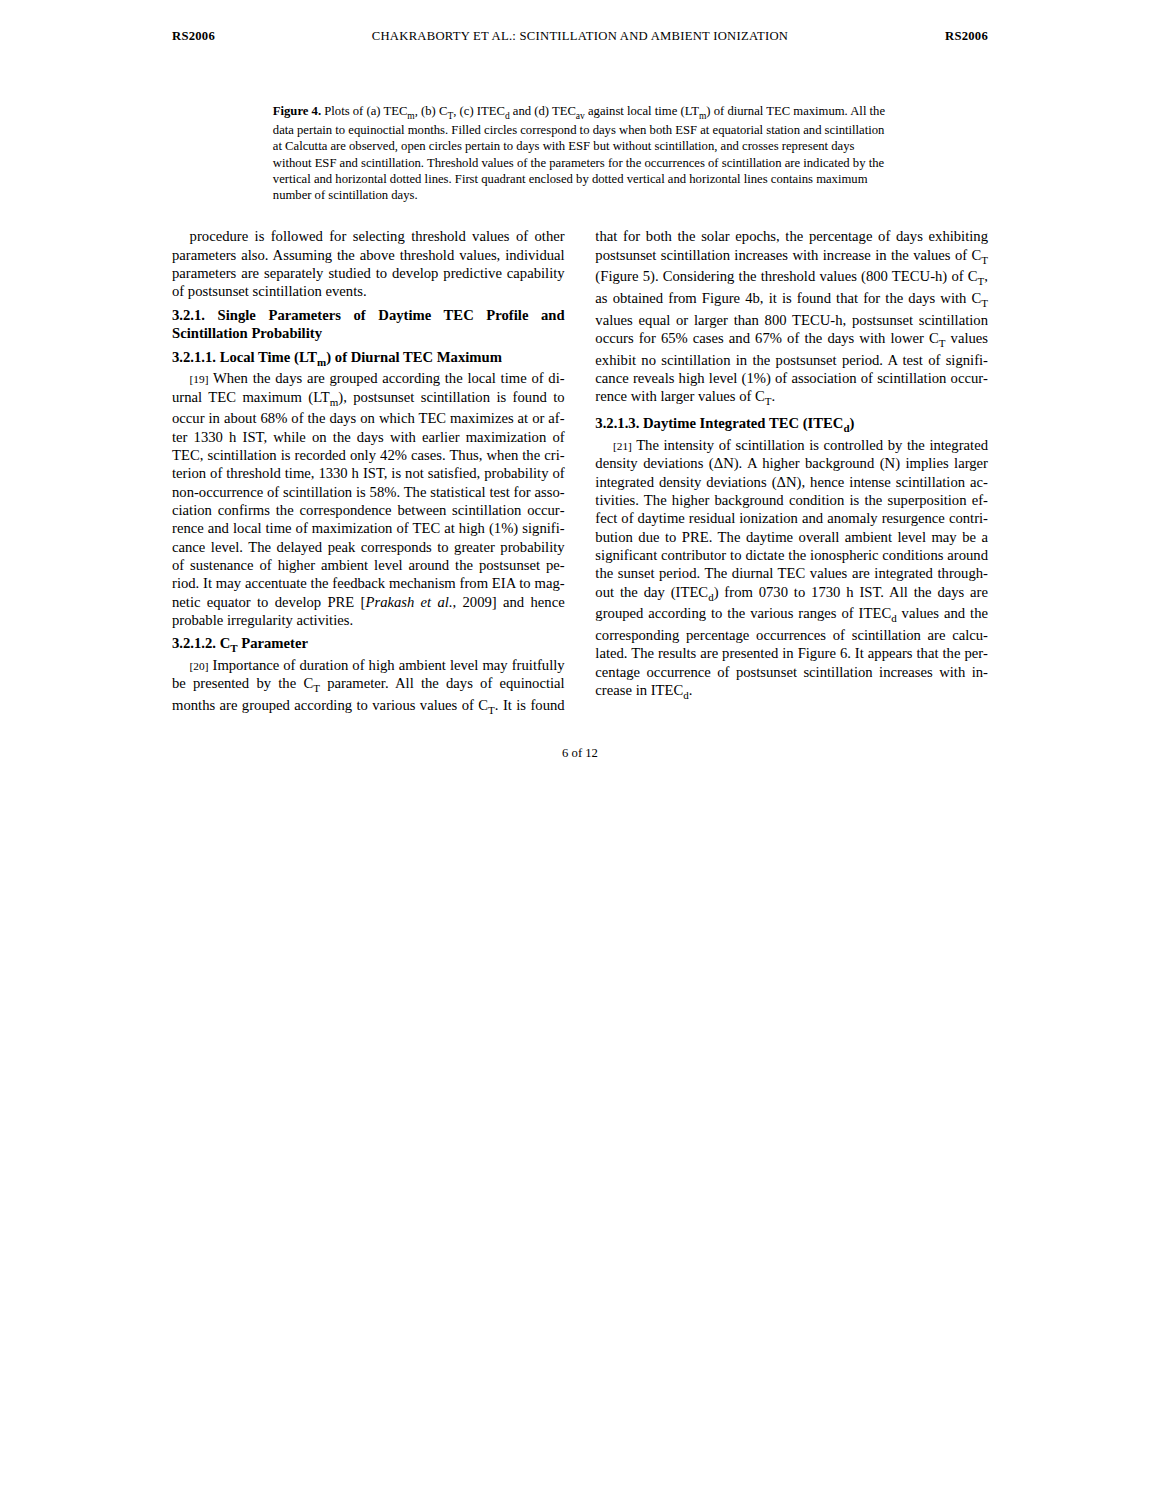RS2006 CHAKRABORTY ET AL.: SCINTILLATION AND AMBIENT IONIZATION RS2006
Figure 4. Plots of (a) TECm, (b) CT, (c) ITECd and (d) TECav against local time (LTm) of diurnal TEC maximum. All the data pertain to equinoctial months. Filled circles correspond to days when both ESF at equatorial station and scintillation at Calcutta are observed, open circles pertain to days with ESF but without scintillation, and crosses represent days without ESF and scintillation. Threshold values of the parameters for the occurrences of scintillation are indicated by the vertical and horizontal dotted lines. First quadrant enclosed by dotted vertical and horizontal lines contains maximum number of scintillation days.
procedure is followed for selecting threshold values of other parameters also. Assuming the above threshold values, individual parameters are separately studied to develop predictive capability of postsunset scintillation events.
3.2.1. Single Parameters of Daytime TEC Profile and Scintillation Probability
3.2.1.1. Local Time (LTm) of Diurnal TEC Maximum
[19] When the days are grouped according the local time of diurnal TEC maximum (LTm), postsunset scintillation is found to occur in about 68% of the days on which TEC maximizes at or after 1330 h IST, while on the days with earlier maximization of TEC, scintillation is recorded only 42% cases. Thus, when the criterion of threshold time, 1330 h IST, is not satisfied, probability of non-occurrence of scintillation is 58%. The statistical test for association confirms the correspondence between scintillation occurrence and local time of maximization of TEC at high (1%) significance level. The delayed peak corresponds to greater probability of sustenance of higher ambient level around the postsunset period. It may accentuate the feedback mechanism from EIA to magnetic equator to develop PRE [Prakash et al., 2009] and hence probable irregularity activities.
3.2.1.2. CT Parameter
[20] Importance of duration of high ambient level may fruitfully be presented by the CT parameter. All the days of equinoctial months are grouped according to various values of CT. It is found that for both the solar epochs, the percentage of days exhibiting postsunset scintillation increases with increase in the values of CT (Figure 5). Considering the threshold values (800 TECU-h) of CT, as obtained from Figure 4b, it is found that for the days with CT values equal or larger than 800 TECU-h, postsunset scintillation occurs for 65% cases and 67% of the days with lower CT values exhibit no scintillation in the postsunset period. A test of significance reveals high level (1%) of association of scintillation occurrence with larger values of CT.
3.2.1.3. Daytime Integrated TEC (ITECd)
[21] The intensity of scintillation is controlled by the integrated density deviations (ΔN). A higher background (N) implies larger integrated density deviations (ΔN), hence intense scintillation activities. The higher background condition is the superposition effect of daytime residual ionization and anomaly resurgence contribution due to PRE. The daytime overall ambient level may be a significant contributor to dictate the ionospheric conditions around the sunset period. The diurnal TEC values are integrated throughout the day (ITECd) from 0730 to 1730 h IST. All the days are grouped according to the various ranges of ITECd values and the corresponding percentage occurrences of scintillation are calculated. The results are presented in Figure 6. It appears that the percentage occurrence of postsunset scintillation increases with increase in ITECd.
6 of 12